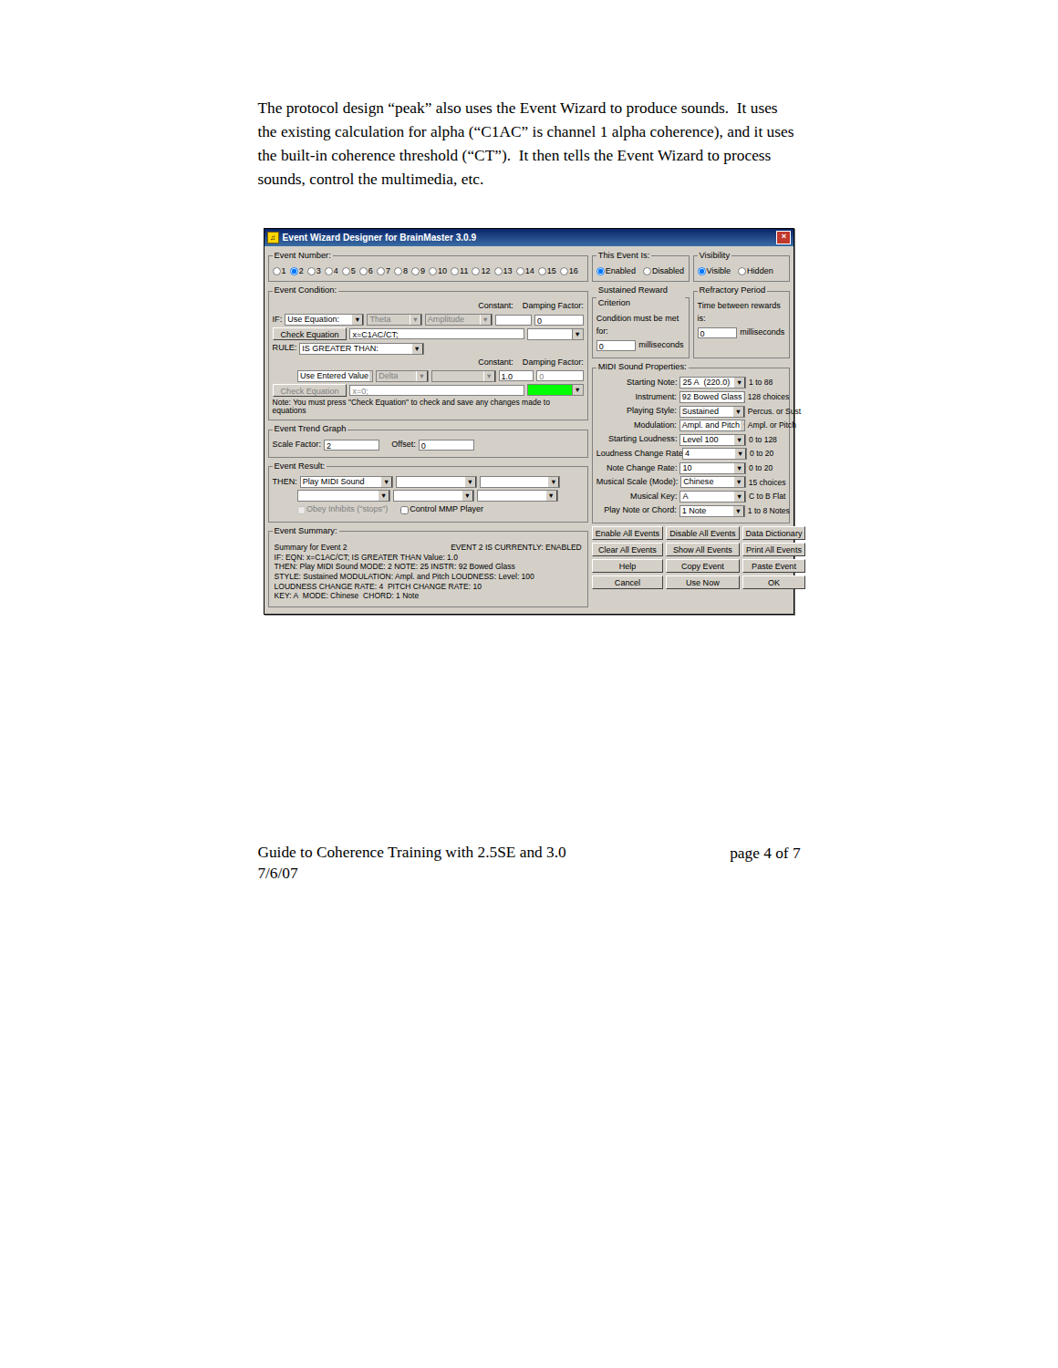The protocol design “peak” also uses the Event Wizard to produce sounds. It uses the existing calculation for alpha (“C1AC” is channel 1 alpha coherence), and it uses the built-in coherence threshold (“CT”). It then tells the Event Wizard to process sounds, control the multimedia, etc.
♫Event Wizard Designer for BrainMaster 3.0.9
×
Event Number:
1 2 3 4 5 6 7 8 9 10 11 12 13 14 15 16
Event Condition:
Constant: Damping Factor:
IF: Use Equation:▼ Theta▼ Amplitude▼ 0
Check Equation x=C1AC/CT; ▼
RULE: IS GREATER THAN:▼
Constant: Damping Factor:
Use Entered Value▼ Delta▼ ▼ 1.0 0
Check Equation x=0; ▼
Note: You must press "Check Equation" to check and save any changes made to equations
Event Trend Graph
Scale Factor: 2 Offset: 0
Event Result:
THEN: Play MIDI Sound▼ ▼ ▼
▼ ▼ ▼
Obey Inhibits ("stops") Control MMP Player
Event Summary:
Summary for Event 2 EVENT 2 IS CURRENTLY: ENABLED
IF: EQN: x=C1AC/CT; IS GREATER THAN Value: 1.0
THEN: Play MIDI Sound MODE: 2 NOTE: 25 INSTR: 92 Bowed Glass
STYLE: Sustained MODULATION: Ampl. and Pitch LOUDNESS: Level: 100
LOUDNESS CHANGE RATE: 4 PITCH CHANGE RATE: 10
KEY: A MODE: Chinese CHORD: 1 Note
This Event Is:
Enabled Disabled
Visibility
Visible Hidden
Sustained Reward Criterion
Condition must be met for:
0 milliseconds
Refractory Period
Time between rewards is:
0 milliseconds
MIDI Sound Properties:
Starting Note: 25 A (220.0)▼ 1 to 88
Instrument: 92 Bowed Glass▼ 128 choices
Playing Style: Sustained▼ Percus. or Sust
Modulation: Ampl. and Pitch▼ Ampl. or Pitch
Starting Loudness: Level 100▼ 0 to 128
Loudness Change Rate: 4▼ 0 to 20
Note Change Rate: 10▼ 0 to 20
Musical Scale (Mode): Chinese▼ 15 choices
Musical Key: A▼ C to B Flat
Play Note or Chord: 1 Note▼ 1 to 8 Notes
Enable All Events Disable All Events Data Dictionary Clear All Events Show All Events Print All Events Help Copy Event Paste Event Cancel Use Now OK
Guide to Coherence Training with 2.5SE and 3.0
7/6/07
page 4 of 7